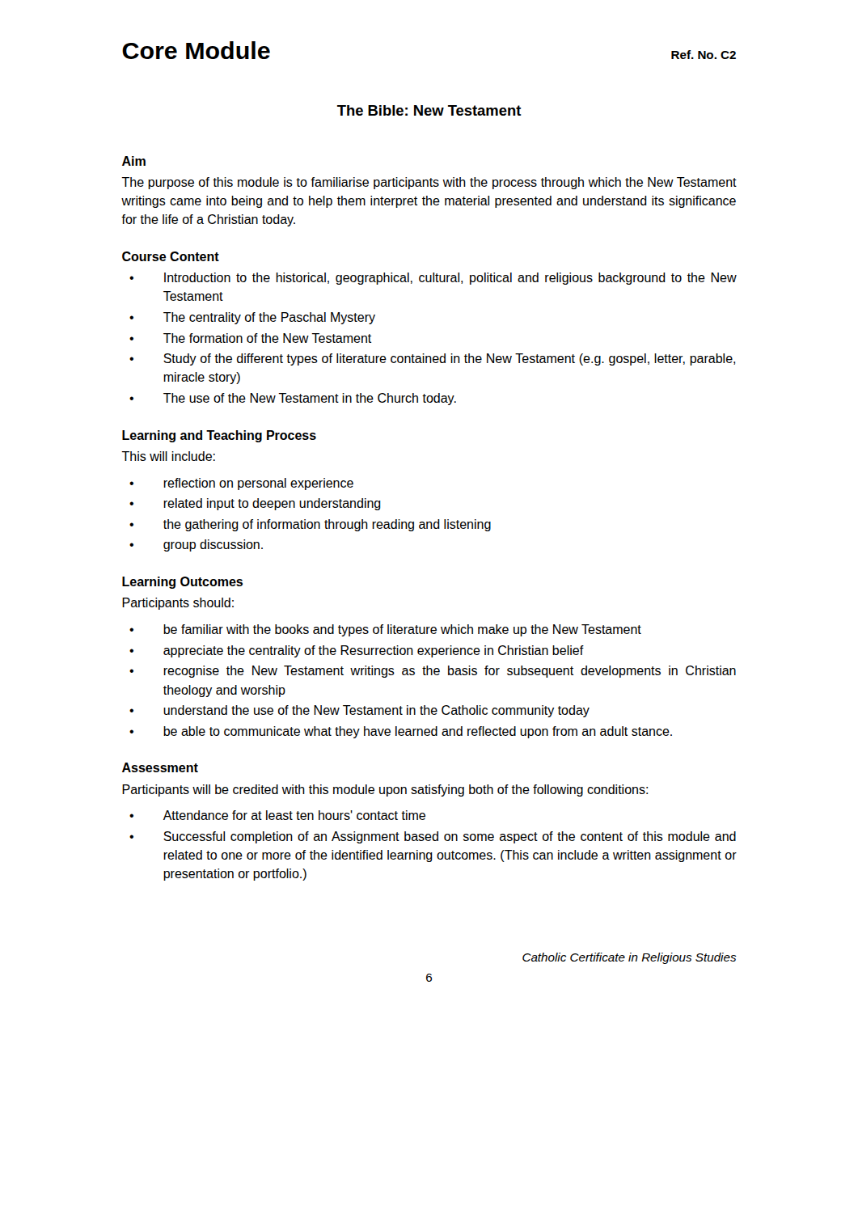Core Module
Ref. No. C2
The Bible: New Testament
Aim
The purpose of this module is to familiarise participants with the process through which the New Testament writings came into being and to help them interpret the material presented and understand its significance for the life of a Christian today.
Course Content
Introduction to the historical, geographical, cultural, political and religious background to the New Testament
The centrality of the Paschal Mystery
The formation of the New Testament
Study of the different types of literature contained in the New Testament (e.g. gospel, letter, parable, miracle story)
The use of the New Testament in the Church today.
Learning and Teaching Process
This will include:
reflection on personal experience
related input to deepen understanding
the gathering of information through reading and listening
group discussion.
Learning Outcomes
Participants should:
be familiar with the books and types of literature which make up the New Testament
appreciate the centrality of the Resurrection experience in Christian belief
recognise the New Testament writings as the basis for subsequent developments in Christian theology and worship
understand the use of the New Testament in the Catholic community today
be able to communicate what they have learned and reflected upon from an adult stance.
Assessment
Participants will be credited with this module upon satisfying both of the following conditions:
Attendance for at least ten hours' contact time
Successful completion of an Assignment based on some aspect of the content of this module and related to one or more of the identified learning outcomes. (This can include a written assignment or presentation or portfolio.)
Catholic Certificate in Religious Studies
6